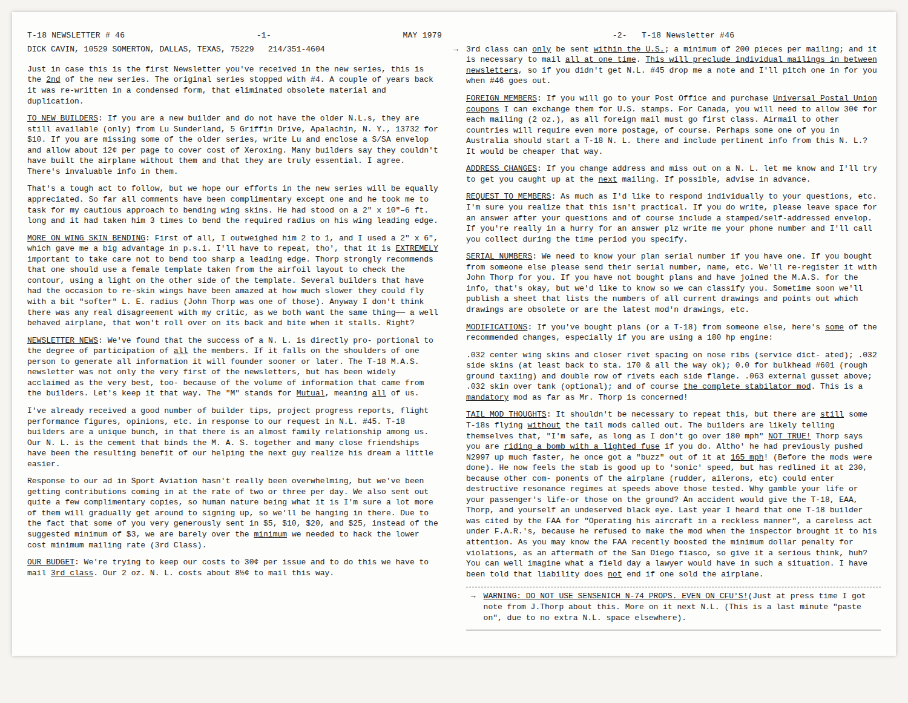T-18 NEWSLETTER # 46 -1- MAY 1979
DICK CAVIN, 10529 SOMERTON, DALLAS, TEXAS, 75229 214/351-4604
Just in case this is the first Newsletter you've received in the new series, this is the 2nd of the new series. The original series stopped with #4. A couple of years back it was re-written in a condensed form, that eliminated obsolete material and duplication.
TO NEW BUILDERS: If you are a new builder and do not have the older N.L.s, they are still available (only) from Lu Sunderland, 5 Griffin Drive, Apalachin, N. Y., 13732 for $10. If you are missing some of the older series, write Lu and enclose a S/SA envelop and allow about 12¢ per page to cover cost of Xeroxing. Many builders say they couldn't have built the airplane without them and that they are truly essential. I agree. There's invaluable info in them.
That's a tough act to follow, but we hope our efforts in the new series will be equally appreciated. So far all comments have been complimentary except one and he took me to task for my cautious approach to bending wing skins. He had stood on a 2" x 10"–6 ft. long and it had taken him 3 times to bend the required radius on his wing leading edge.
MORE ON WING SKIN BENDING: First of all, I outweighed him 2 to 1, and I used a 2" x 6", which gave me a big advantage in p.s.i. I'll have to repeat, tho', that it is EXTREMELY important to take care not to bend too sharp a leading edge. Thorp strongly recommends that one should use a female template taken from the airfoil layout to check the contour, using a light on the other side of the template. Several builders that have had the occasion to re-skin wings have been amazed at how much slower they could fly with a bit "softer" L. E. radius (John Thorp was one of those). Anyway I don't think there was any real disagreement with my critic, as we both want the same thing—— a well behaved airplane, that won't roll over on its back and bite when it stalls. Right?
NEWSLETTER NEWS: We've found that the success of a N. L. is directly pro- portional to the degree of participation of all the members. If it falls on the shoulders of one person to generate all information it will founder sooner or later. The T-18 M.A.S. newsletter was not only the very first of the newsletters, but has been widely acclaimed as the very best, too- because of the volume of information that came from the builders. Let's keep it that way. The "M" stands for Mutual, meaning all of us.
I've already received a good number of builder tips, project progress reports, flight performance figures, opinions, etc. in response to our request in N.L. #45. T-18 builders are a unique bunch, in that there is an almost family relationship among us. Our N. L. is the cement that binds the M. A. S. together and many close friendships have been the resulting benefit of our helping the next guy realize his dream a little easier.
Response to our ad in Sport Aviation hasn't really been overwhelming, but we've been getting contributions coming in at the rate of two or three per day. We also sent out quite a few complimentary copies, so human nature being what it is I'm sure a lot more of them will gradually get around to signing up, so we'll be hanging in there. Due to the fact that some of you very generously sent in $5, $10, $20, and $25, instead of the suggested minimum of $3, we are barely over the minimum we needed to hack the lower cost minimum mailing rate (3rd Class).
OUR BUDGET: We're trying to keep our costs to 30¢ per issue and to do this we have to mail 3rd class. Our 2 oz. N. L. costs about 8½¢ to mail this way.
-2- T-18 Newsletter #46
3rd class can only be sent within the U.S.; a minimum of 200 pieces per mailing; and it is necessary to mail all at one time. This will preclude individual mailings in between newsletters, so if you didn't get N.L. #45 drop me a note and I'll pitch one in for you when #46 goes out.
FOREIGN MEMBERS: If you will go to your Post Office and purchase Universal Postal Union coupons I can exchange them for U.S. stamps. For Canada, you will need to allow 30¢ for each mailing (2 oz.), as all foreign mail must go first class. Airmail to other countries will require even more postage, of course. Perhaps some one of you in Australia should start a T-18 N. L. there and include pertinent info from this N. L.? It would be cheaper that way.
ADDRESS CHANGES: If you change address and miss out on a N. L. let me know and I'll try to get you caught up at the next mailing. If possible, advise in advance.
REQUEST TO MEMBERS: As much as I'd like to respond individually to your questions, etc. I'm sure you realize that this isn't practical. If you do write, please leave space for an answer after your questions and of course include a stamped/self-addressed envelop. If you're really in a hurry for an answer plz write me your phone number and I'll call you collect during the time period you specify.
SERIAL NUMBERS: We need to know your plan serial number if you have one. If you bought from someone else please send their serial number, name, etc. We'll re-register it with John Thorp for you. If you have not bought plans and have joined the M.A.S. for the info, that's okay, but we'd like to know so we can classify you. Sometime soon we'll publish a sheet that lists the numbers of all current drawings and points out which drawings are obsolete or are the latest mod'n drawings, etc.
MODIFICATIONS: If you've bought plans (or a T-18) from someone else, here's some of the recommended changes, especially if you are using a 180 hp engine:
.032 center wing skins and closer rivet spacing on nose ribs (service dict- ated); .032 side skins (at least back to sta. 170 & all the way ok); 0.0 for bulkhead #601 (rough ground taxiing) and double row of rivets each side flange. .063 external gusset above; .032 skin over tank (optional); and of course the complete stabilator mod. This is a mandatory mod as far as Mr. Thorp is concerned!
TAIL MOD THOUGHTS: It shouldn't be necessary to repeat this, but there are still some T-18s flying without the tail mods called out. The builders are likely telling themselves that, "I'm safe, as long as I don't go over 180 mph" NOT TRUE! Thorp says you are riding a bomb with a lighted fuse if you do. Altho' he had previously pushed N2997 up much faster, he once got a "buzz" out of it at 165 mph! (Before the mods were done). He now feels the stab is good up to 'sonic' speed, but has redlined it at 230, because other com- ponents of the airplane (rudder, ailerons, etc) could enter destructive resonance regimes at speeds above those tested. Why gamble your life or your passenger's life-or those on the ground? An accident would give the T-18, EAA, Thorp, and yourself an undeserved black eye. Last year I heard that one T-18 builder was cited by the FAA for "Operating his aircraft in a reckless manner", a careless act under F.A.R.'s, because he refused to make the mod when the inspector brought it to his attention. As you may know the FAA recently boosted the minimum dollar penalty for violations, as an aftermath of the San Diego fiasco, so give it a serious think, huh? You can well imagine what a field day a lawyer would have in such a situation. I have been told that liability does not end if one sold the airplane.
WARNING: DO NOT USE SENSENICH N-74 PROPS. EVEN ON CFU'S!(Just at press time I got note from J.Thorp about this. More on it next N.L. (This is a last minute "paste on", due to no extra N.L. space elsewhere).